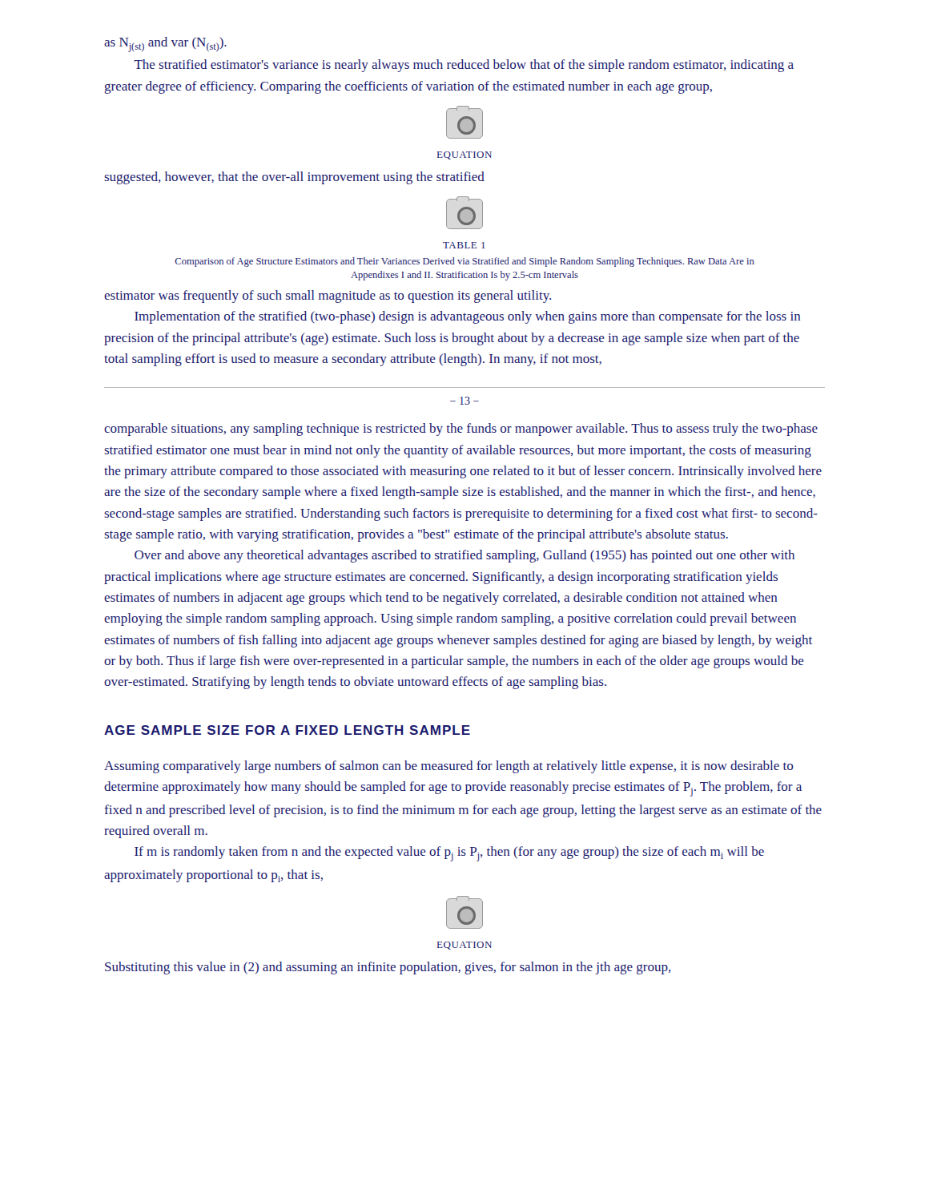as Nj(st) and var (N(st)).
The stratified estimator's variance is nearly always much reduced below that of the simple random estimator, indicating a greater degree of efficiency. Comparing the coefficients of variation of the estimated number in each age group,
EQUATION
suggested, however, that the over-all improvement using the stratified
TABLE 1
Comparison of Age Structure Estimators and Their Variances Derived via Stratified and Simple Random Sampling Techniques. Raw Data Are in Appendixes I and II. Stratification Is by 2.5-cm Intervals
estimator was frequently of such small magnitude as to question its general utility.
Implementation of the stratified (two-phase) design is advantageous only when gains more than compensate for the loss in precision of the principal attribute's (age) estimate. Such loss is brought about by a decrease in age sample size when part of the total sampling effort is used to measure a secondary attribute (length). In many, if not most,
− 13 −
comparable situations, any sampling technique is restricted by the funds or manpower available. Thus to assess truly the two-phase stratified estimator one must bear in mind not only the quantity of available resources, but more important, the costs of measuring the primary attribute compared to those associated with measuring one related to it but of lesser concern. Intrinsically involved here are the size of the secondary sample where a fixed length-sample size is established, and the manner in which the first-, and hence, second-stage samples are stratified. Understanding such factors is prerequisite to determining for a fixed cost what first- to second-stage sample ratio, with varying stratification, provides a "best" estimate of the principal attribute's absolute status.
Over and above any theoretical advantages ascribed to stratified sampling, Gulland (1955) has pointed out one other with practical implications where age structure estimates are concerned. Significantly, a design incorporating stratification yields estimates of numbers in adjacent age groups which tend to be negatively correlated, a desirable condition not attained when employing the simple random sampling approach. Using simple random sampling, a positive correlation could prevail between estimates of numbers of fish falling into adjacent age groups whenever samples destined for aging are biased by length, by weight or by both. Thus if large fish were over-represented in a particular sample, the numbers in each of the older age groups would be over-estimated. Stratifying by length tends to obviate untoward effects of age sampling bias.
AGE SAMPLE SIZE FOR A FIXED LENGTH SAMPLE
Assuming comparatively large numbers of salmon can be measured for length at relatively little expense, it is now desirable to determine approximately how many should be sampled for age to provide reasonably precise estimates of Pj. The problem, for a fixed n and prescribed level of precision, is to find the minimum m for each age group, letting the largest serve as an estimate of the required overall m.
If m is randomly taken from n and the expected value of pj is Pj, then (for any age group) the size of each mi will be approximately proportional to pi, that is,
EQUATION
Substituting this value in (2) and assuming an infinite population, gives, for salmon in the jth age group,